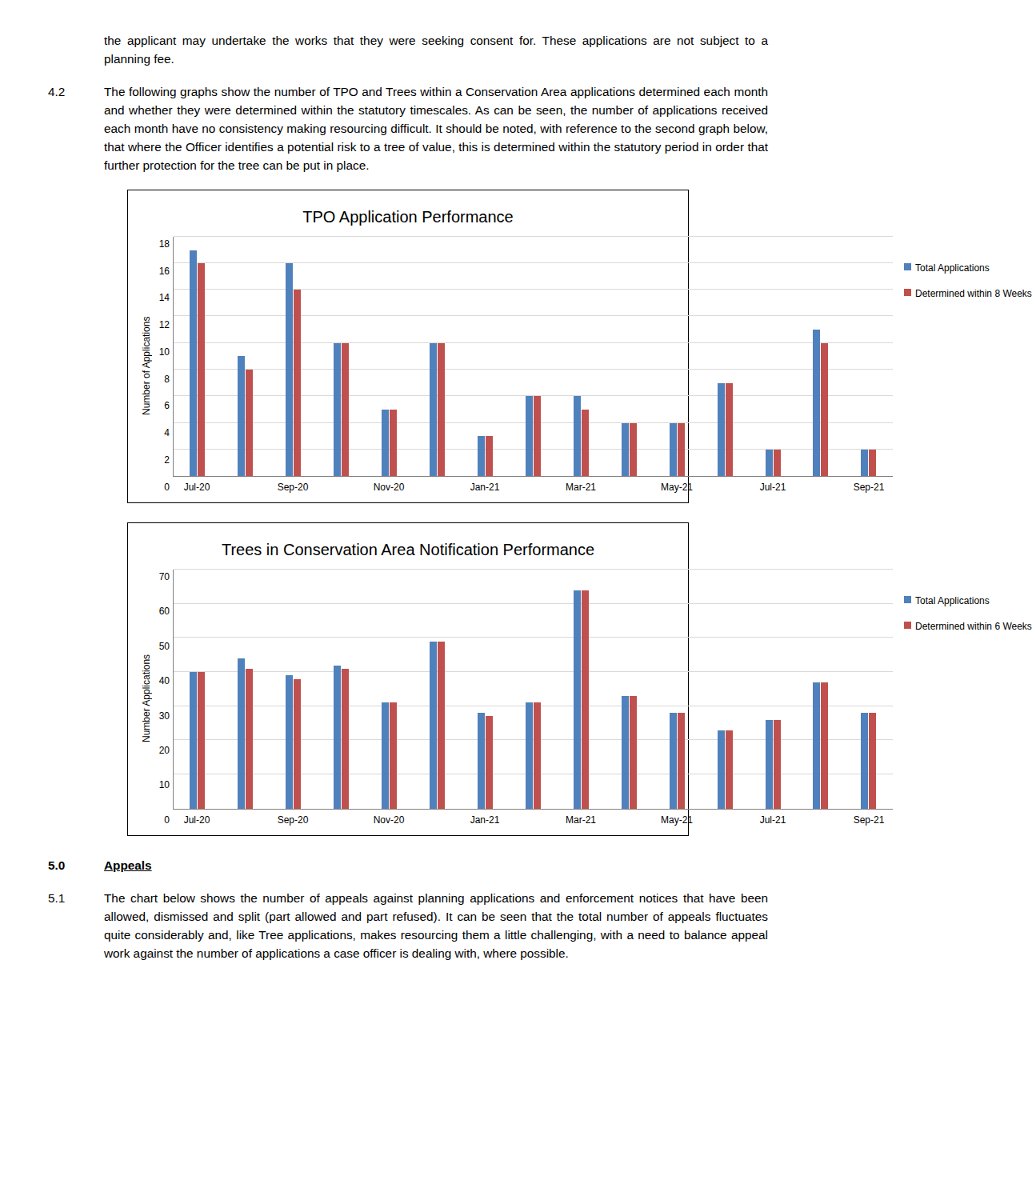the applicant may undertake the works that they were seeking consent for. These applications are not subject to a planning fee.
4.2
The following graphs show the number of TPO and Trees within a Conservation Area applications determined each month and whether they were determined within the statutory timescales. As can be seen, the number of applications received each month have no consistency making resourcing difficult. It should be noted, with reference to the second graph below, that where the Officer identifies a potential risk to a tree of value, this is determined within the statutory period in order that further protection for the tree can be put in place.
TPO Application Performance
Number of Applications
18 16 14 12 10 8 6 4 2 0
Jul-20 Aug-20 Sep-20 Oct-20 Nov-20 Dec-20 Jan-21 Feb-21 Mar-21 Apr-21 May-21 Jun-21 Jul-21 Aug-21 Sep-21
Total Applications
Determined within 8 Weeks
Trees in Conservation Area Notification Performance
Number Applications
70 60 50 40 30 20 10 0
Jul-20 Aug-20 Sep-20 Oct-20 Nov-20 Dec-20 Jan-21 Feb-21 Mar-21 Apr-21 May-21 Jun-21 Jul-21 Aug-21 Sep-21
Total Applications
Determined within 6 Weeks
5.0
Appeals
5.1
The chart below shows the number of appeals against planning applications and enforcement notices that have been allowed, dismissed and split (part allowed and part refused). It can be seen that the total number of appeals fluctuates quite considerably and, like Tree applications, makes resourcing them a little challenging, with a need to balance appeal work against the number of applications a case officer is dealing with, where possible.